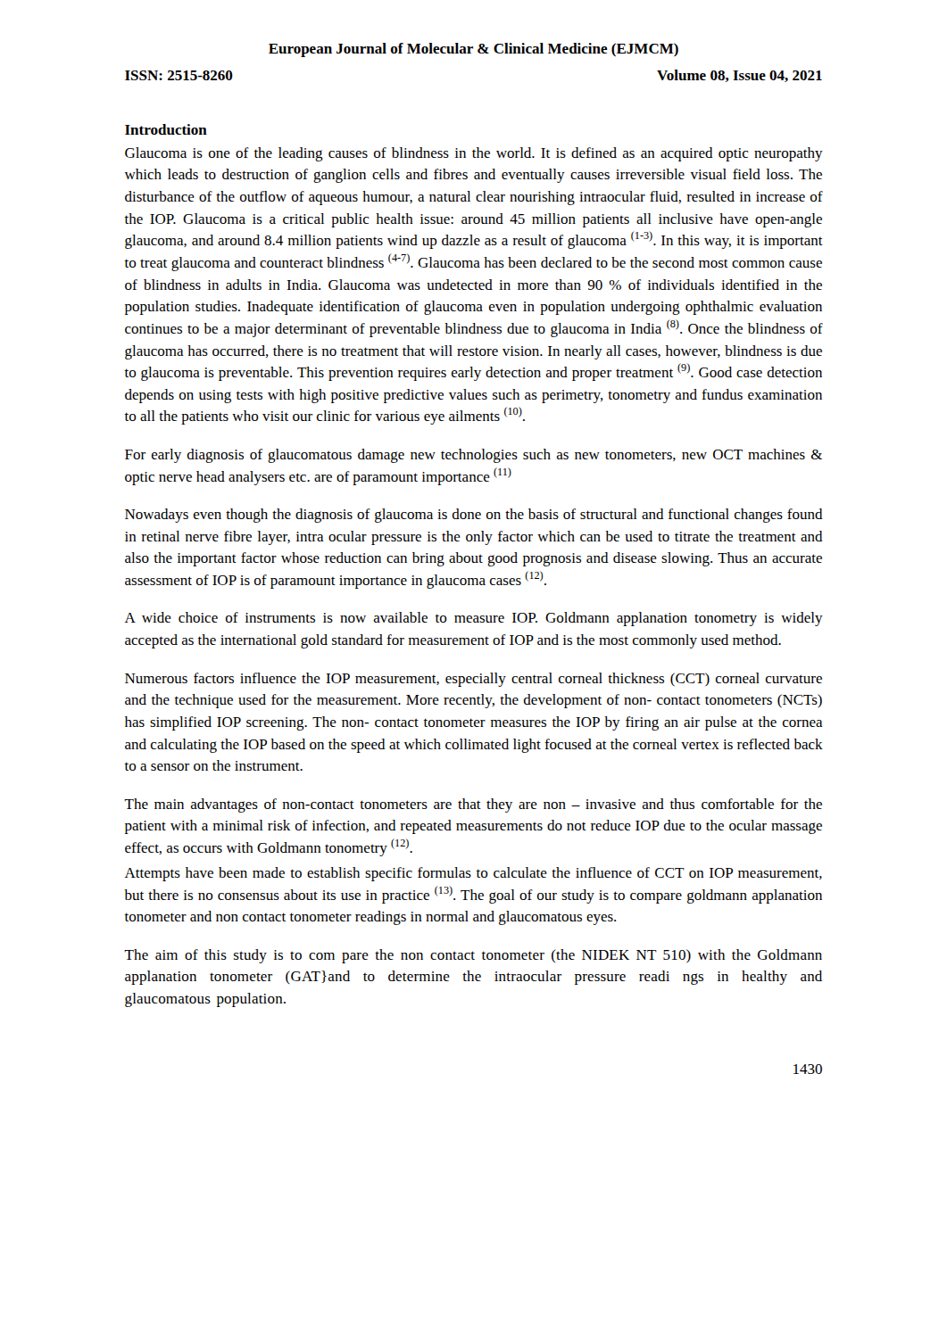European Journal of Molecular & Clinical Medicine (EJMCM)
ISSN: 2515-8260
Volume 08, Issue 04, 2021
Introduction
Glaucoma is one of the leading causes of blindness in the world. It is defined as an acquired optic neuropathy which leads to destruction of ganglion cells and fibres and eventually causes irreversible visual field loss. The disturbance of the outflow of aqueous humour, a natural clear nourishing intraocular fluid, resulted in increase of the IOP. Glaucoma is a critical public health issue: around 45 million patients all inclusive have open-angle glaucoma, and around 8.4 million patients wind up dazzle as a result of glaucoma (1-3). In this way, it is important to treat glaucoma and counteract blindness (4-7). Glaucoma has been declared to be the second most common cause of blindness in adults in India. Glaucoma was undetected in more than 90 % of individuals identified in the population studies. Inadequate identification of glaucoma even in population undergoing ophthalmic evaluation continues to be a major determinant of preventable blindness due to glaucoma in India (8). Once the blindness of glaucoma has occurred, there is no treatment that will restore vision. In nearly all cases, however, blindness is due to glaucoma is preventable. This prevention requires early detection and proper treatment (9). Good case detection depends on using tests with high positive predictive values such as perimetry, tonometry and fundus examination to all the patients who visit our clinic for various eye ailments (10).
For early diagnosis of glaucomatous damage new technologies such as new tonometers, new OCT machines & optic nerve head analysers etc. are of paramount importance (11)
Nowadays even though the diagnosis of glaucoma is done on the basis of structural and functional changes found in retinal nerve fibre layer, intra ocular pressure is the only factor which can be used to titrate the treatment and also the important factor whose reduction can bring about good prognosis and disease slowing. Thus an accurate assessment of IOP is of paramount importance in glaucoma cases (12).
A wide choice of instruments is now available to measure IOP. Goldmann applanation tonometry is widely accepted as the international gold standard for measurement of IOP and is the most commonly used method.
Numerous factors influence the IOP measurement, especially central corneal thickness (CCT) corneal curvature and the technique used for the measurement. More recently, the development of non- contact tonometers (NCTs) has simplified IOP screening. The non- contact tonometer measures the IOP by firing an air pulse at the cornea and calculating the IOP based on the speed at which collimated light focused at the corneal vertex is reflected back to a sensor on the instrument.
The main advantages of non-contact tonometers are that they are non – invasive and thus comfortable for the patient with a minimal risk of infection, and repeated measurements do not reduce IOP due to the ocular massage effect, as occurs with Goldmann tonometry (12).
Attempts have been made to establish specific formulas to calculate the influence of CCT on IOP measurement, but there is no consensus about its use in practice (13). The goal of our study is to compare goldmann applanation tonometer and non contact tonometer readings in normal and glaucomatous eyes.
The aim of this study is to com pare the non contact tonometer (the NIDEK NT 510) with the Goldmann applanation tonometer (GAT}and to determine the intraocular pressure readi ngs in healthy and glaucomatous population.
1430